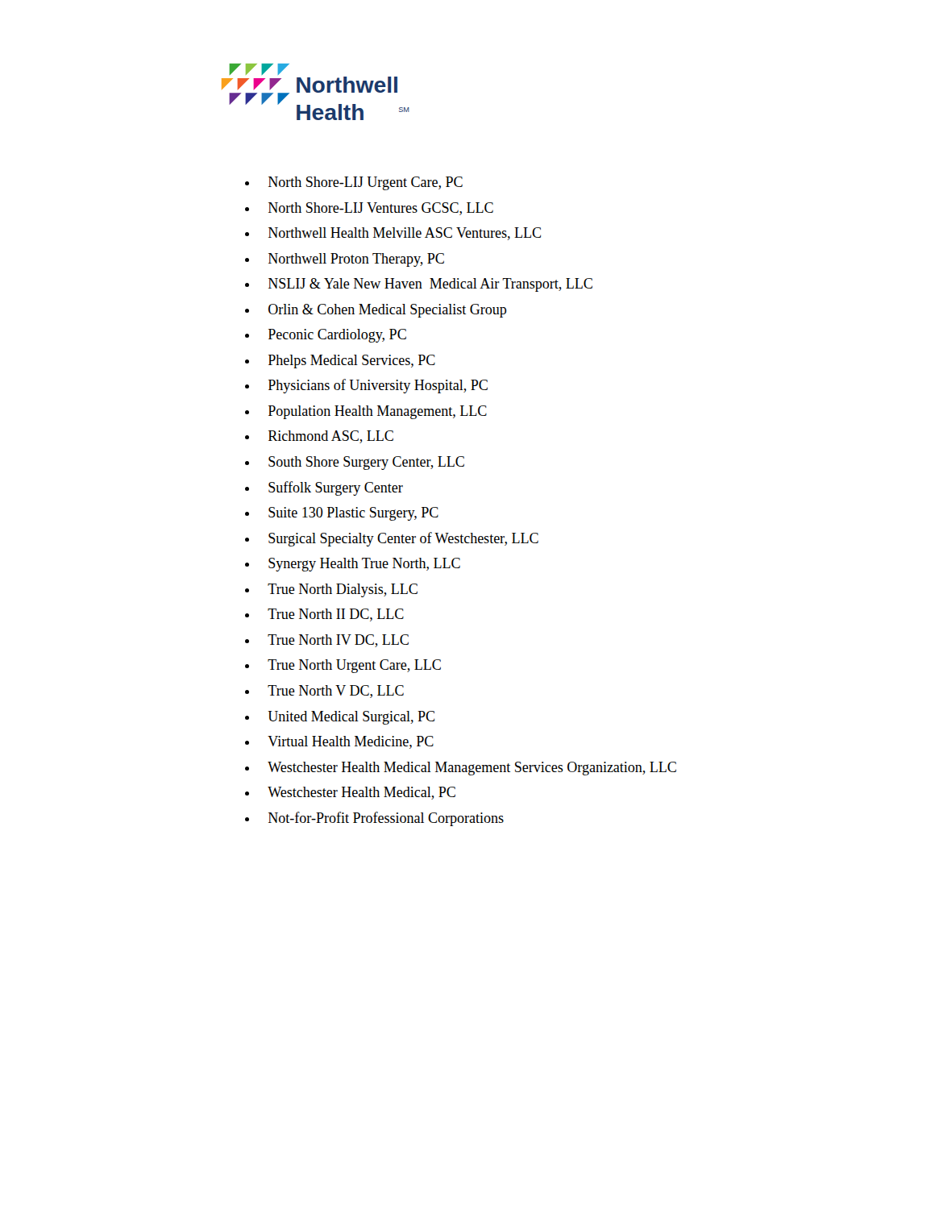Northwell Health SM
North Shore-LIJ Urgent Care, PC
North Shore-LIJ Ventures GCSC, LLC
Northwell Health Melville ASC Ventures, LLC
Northwell Proton Therapy, PC
NSLIJ & Yale New Haven Medical Air Transport, LLC
Orlin & Cohen Medical Specialist Group
Peconic Cardiology, PC
Phelps Medical Services, PC
Physicians of University Hospital, PC
Population Health Management, LLC
Richmond ASC, LLC
South Shore Surgery Center, LLC
Suffolk Surgery Center
Suite 130 Plastic Surgery, PC
Surgical Specialty Center of Westchester, LLC
Synergy Health True North, LLC
True North Dialysis, LLC
True North II DC, LLC
True North IV DC, LLC
True North Urgent Care, LLC
True North V DC, LLC
United Medical Surgical, PC
Virtual Health Medicine, PC
Westchester Health Medical Management Services Organization, LLC
Westchester Health Medical, PC
Not-for-Profit Professional Corporations